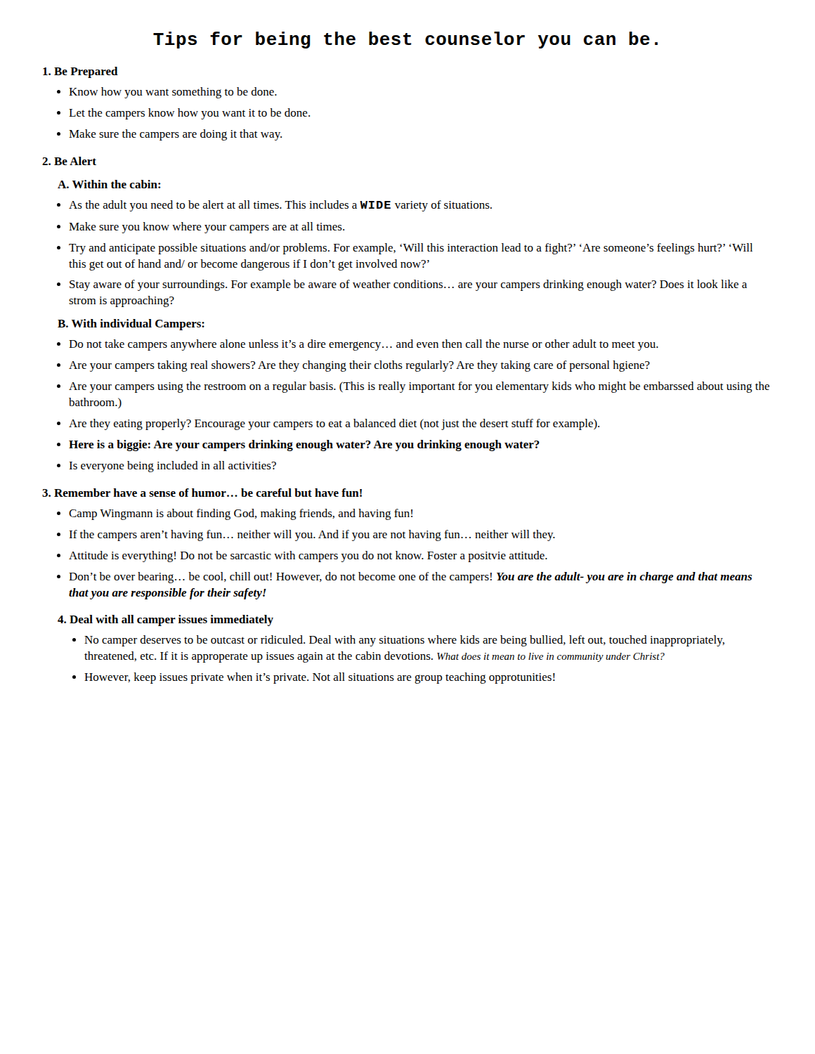Tips for being the best counselor you can be.
1. Be Prepared
Know how you want something to be done.
Let the campers know how you want it to be done.
Make sure the campers are doing it that way.
2. Be Alert
A. Within the cabin:
As the adult you need to be alert at all times. This includes a WIDE variety of situations.
Make sure you know where your campers are at all times.
Try and anticipate possible situations and/or problems. For example, ‘Will this interaction lead to a fight?’ ‘Are someone’s feelings hurt?’ ‘Will this get out of hand and/ or become dangerous if I don’t get involved now?’
Stay aware of your surroundings. For example be aware of weather conditions… are your campers drinking enough water? Does it look like a strom is approaching?
B. With individual Campers:
Do not take campers anywhere alone unless it’s a dire emergency… and even then call the nurse or other adult to meet you.
Are your campers taking real showers? Are they changing their cloths regularly? Are they taking care of personal hgiene?
Are your campers using the restroom on a regular basis. (This is really important for you elementary kids who might be embarssed about using the bathroom.)
Are they eating properly? Encourage your campers to eat a balanced diet (not just the desert stuff for example).
Here is a biggie: Are your campers drinking enough water? Are you drinking enough water?
Is everyone being included in all activities?
3. Remember have a sense of humor… be careful but have fun!
Camp Wingmann is about finding God, making friends, and having fun!
If the campers aren’t having fun… neither will you. And if you are not having fun… neither will they.
Attitude is everything! Do not be sarcastic with campers you do not know. Foster a positvie attitude.
Don’t be over bearing… be cool, chill out! However, do not become one of the campers! You are the adult- you are in charge and that means that you are responsible for their safety!
4. Deal with all camper issues immediately
No camper deserves to be outcast or ridiculed. Deal with any situations where kids are being bullied, left out, touched inappropriately, threatened, etc. If it is approperate up issues again at the cabin devotions. What does it mean to live in community under Christ?
However, keep issues private when it’s private. Not all situations are group teaching opprotunities!